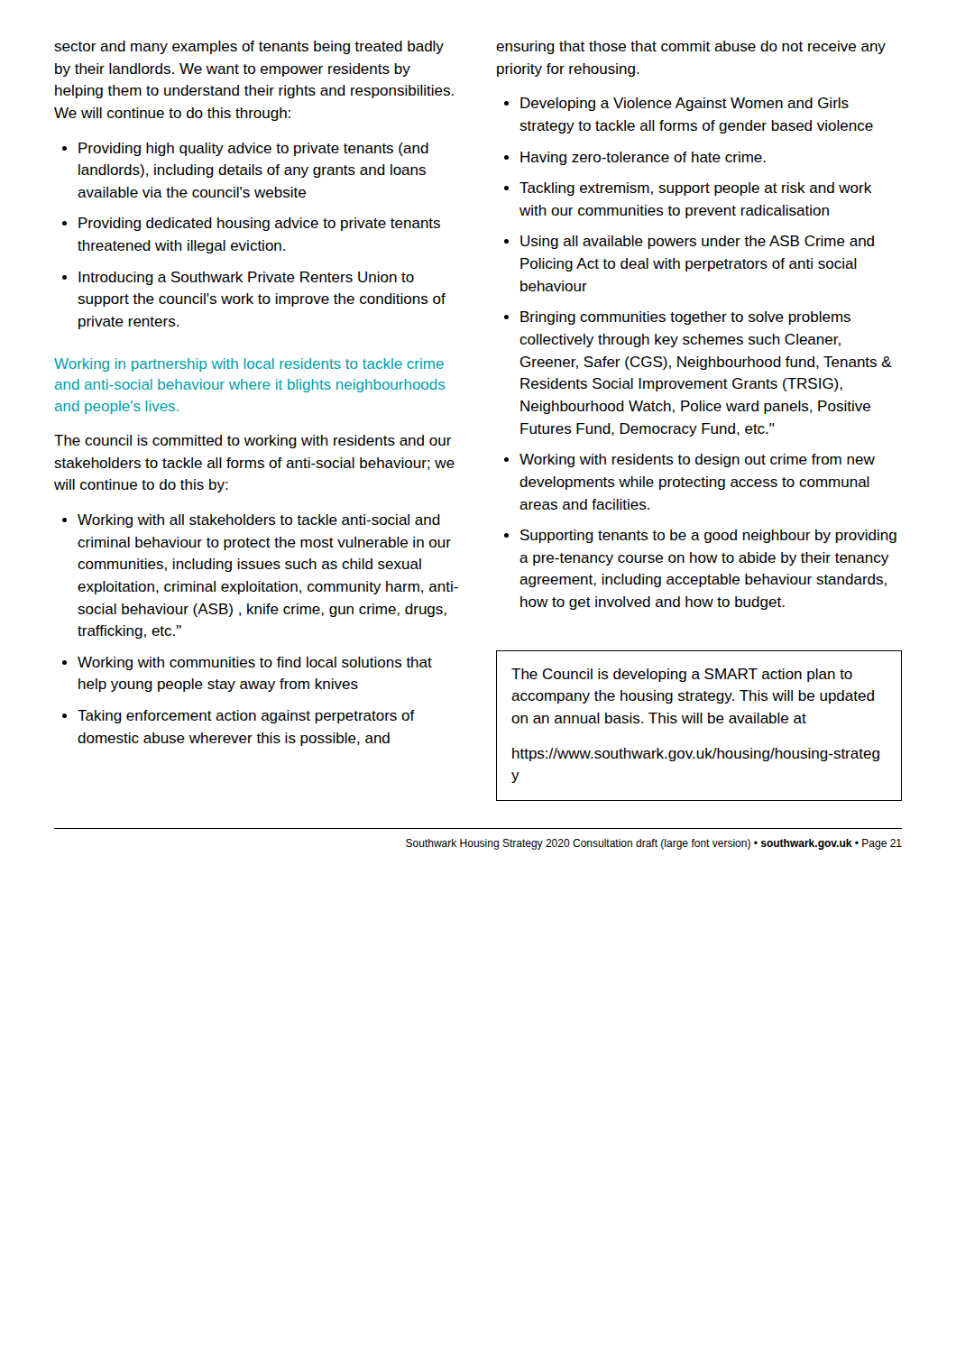sector and many examples of tenants being treated badly by their landlords. We want to empower residents by helping them to understand their rights and responsibilities. We will continue to do this through:
Providing high quality advice to private tenants (and landlords), including details of any grants and loans available via the council's website
Providing dedicated housing advice to private tenants threatened with illegal eviction.
Introducing a Southwark Private Renters Union to support the council's work to improve the conditions of private renters.
Working in partnership with local residents to tackle crime and anti-social behaviour where it blights neighbourhoods and people's lives.
The council is committed to working with residents and our stakeholders to tackle all forms of anti-social behaviour; we will continue to do this by:
Working with all stakeholders to tackle anti-social and criminal behaviour to protect the most vulnerable in our communities, including issues such as child sexual exploitation, criminal exploitation, community harm, anti-social behaviour (ASB) , knife crime, gun crime, drugs, trafficking, etc."
Working with communities to find local solutions that help young people stay away from knives
Taking enforcement action against perpetrators of domestic abuse wherever this is possible, and
ensuring that those that commit abuse do not receive any priority for rehousing.
Developing a Violence Against Women and Girls strategy to tackle all forms of gender based violence
Having zero-tolerance of hate crime.
Tackling extremism, support people at risk and work with our communities to prevent radicalisation
Using all available powers under the ASB Crime and Policing Act to deal with perpetrators of anti social behaviour
Bringing communities together to solve problems collectively through key schemes such Cleaner, Greener, Safer (CGS), Neighbourhood fund, Tenants & Residents Social Improvement Grants (TRSIG), Neighbourhood Watch, Police ward panels, Positive Futures Fund, Democracy Fund, etc."
Working with residents to design out crime from new developments while protecting access to communal areas and facilities.
Supporting tenants to be a good neighbour by providing a pre-tenancy course on how to abide by their tenancy agreement, including acceptable behaviour standards, how to get involved and how to budget.
The Council is developing a SMART action plan to accompany the housing strategy. This will be updated on an annual basis. This will be available at
https://www.southwark.gov.uk/housing/housing-strategy
Southwark Housing Strategy 2020 Consultation draft (large font version) • southwark.gov.uk • Page 21